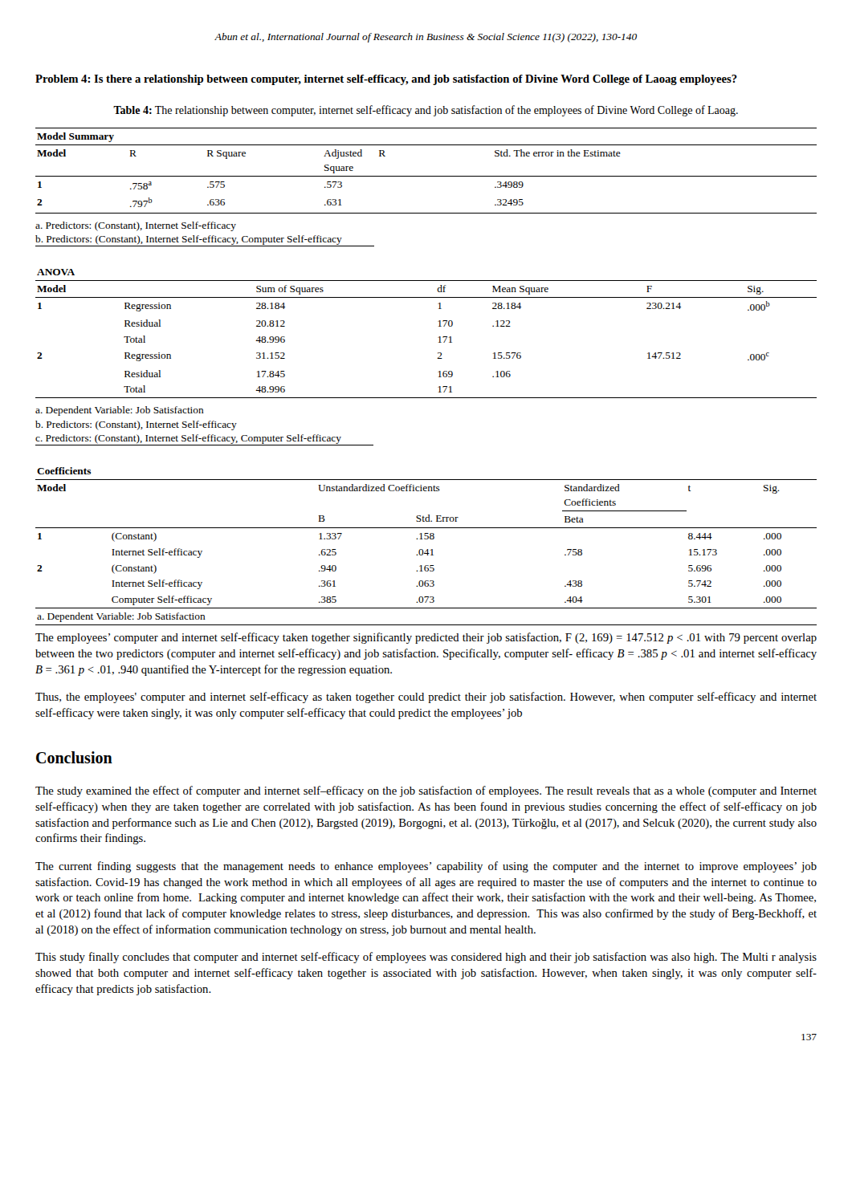Abun et al., International Journal of Research in Business & Social Science 11(3) (2022), 130-140
Problem 4: Is there a relationship between computer, internet self-efficacy, and job satisfaction of Divine Word College of Laoag employees?
Table 4: The relationship between computer, internet self-efficacy and job satisfaction of the employees of Divine Word College of Laoag.
| Model Summary |
| Model | R | R Square | Adjusted R Square | Std. The error in the Estimate |
| 1 | .758 a | .575 | .573 | .34989 |
| 2 | .797 b | .636 | .631 | .32495 |
a. Predictors: (Constant), Internet Self-efficacy
b. Predictors: (Constant), Internet Self-efficacy, Computer Self-efficacy
| ANOVA |
| Model | | Sum of Squares | df | Mean Square | F | Sig. |
| 1 | Regression | 28.184 | 1 | 28.184 | 230.214 | .000 b |
| | Residual | 20.812 | 170 | .122 | | |
| | Total | 48.996 | 171 | | | |
| 2 | Regression | 31.152 | 2 | 15.576 | 147.512 | .000 c |
| | Residual | 17.845 | 169 | .106 | | |
| | Total | 48.996 | 171 | | | |
a. Dependent Variable: Job Satisfaction
b. Predictors: (Constant), Internet Self-efficacy
c. Predictors: (Constant), Internet Self-efficacy, Computer Self-efficacy
| Coefficients |
| Model | | Unstandardized Coefficients | Standardized Coefficients | t | Sig. |
| B | Std. Error | Beta |
| 1 | (Constant) | 1.337 | .158 | | 8.444 | .000 |
| | Internet Self-efficacy | .625 | .041 | .758 | 15.173 | .000 |
| 2 | (Constant) | .940 | .165 | | 5.696 | .000 |
| | Internet Self-efficacy | .361 | .063 | .438 | 5.742 | .000 |
| | Computer Self-efficacy | .385 | .073 | .404 | 5.301 | .000 |
| a. Dependent Variable: Job Satisfaction |
The employees’ computer and internet self-efficacy taken together significantly predicted their job satisfaction, F (2, 169) = 147.512 p < .01 with 79 percent overlap between the two predictors (computer and internet self-efficacy) and job satisfaction. Specifically, computer self- efficacy B = .385 p < .01 and internet self-efficacy B = .361 p < .01, .940 quantified the Y-intercept for the regression equation.
Thus, the employees' computer and internet self-efficacy as taken together could predict their job satisfaction. However, when computer self-efficacy and internet self-efficacy were taken singly, it was only computer self-efficacy that could predict the employees’ job
Conclusion
The study examined the effect of computer and internet self–efficacy on the job satisfaction of employees. The result reveals that as a whole (computer and Internet self-efficacy) when they are taken together are correlated with job satisfaction. As has been found in previous studies concerning the effect of self-efficacy on job satisfaction and performance such as Lie and Chen (2012), Bargsted (2019), Borgogni, et al. (2013), Türkoğlu, et al (2017), and Selcuk (2020), the current study also confirms their findings.
The current finding suggests that the management needs to enhance employees’ capability of using the computer and the internet to improve employees’ job satisfaction. Covid-19 has changed the work method in which all employees of all ages are required to master the use of computers and the internet to continue to work or teach online from home. Lacking computer and internet knowledge can affect their work, their satisfaction with the work and their well-being. As Thomee, et al (2012) found that lack of computer knowledge relates to stress, sleep disturbances, and depression. This was also confirmed by the study of Berg-Beckhoff, et al (2018) on the effect of information communication technology on stress, job burnout and mental health.
This study finally concludes that computer and internet self-efficacy of employees was considered high and their job satisfaction was also high. The Multi r analysis showed that both computer and internet self-efficacy taken together is associated with job satisfaction. However, when taken singly, it was only computer self-efficacy that predicts job satisfaction.
137